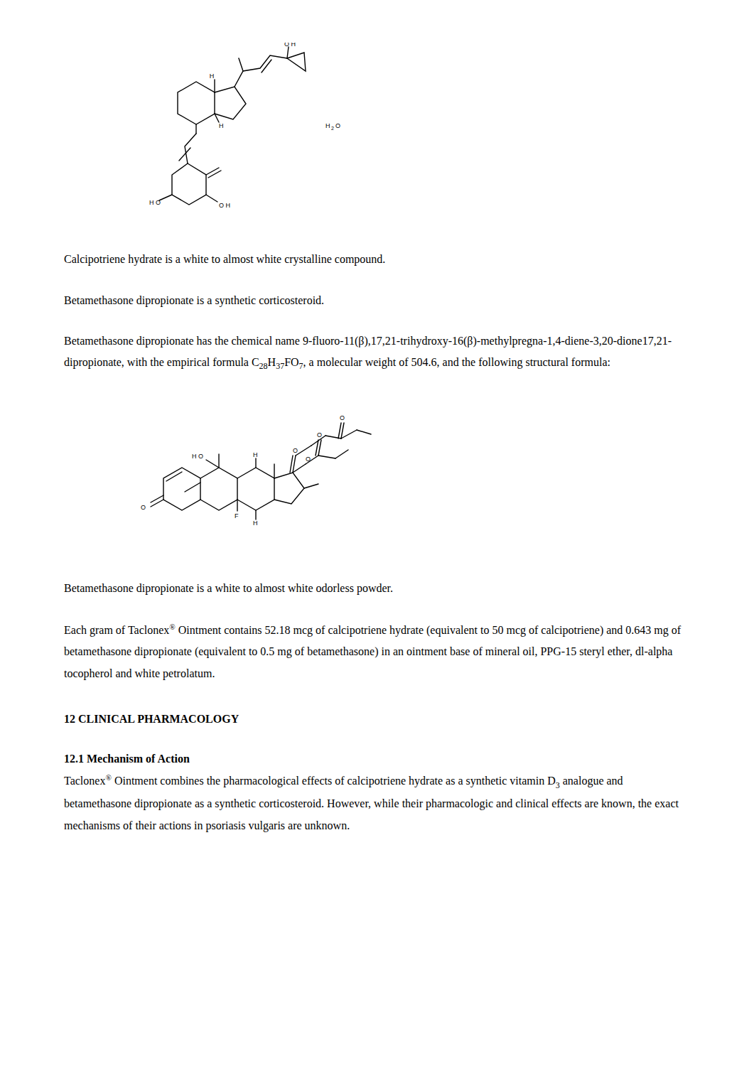O H H H H O O H H 2 O
Calcipotriene hydrate is a white to almost white crystalline compound.
Betamethasone dipropionate is a synthetic corticosteroid.
Betamethasone dipropionate has the chemical name 9-fluoro-11(β),17,21-trihydroxy-16(β)-methylpregna-1,4-diene-3,20-dione17,21-dipropionate, with the empirical formula C28H37FO7, a molecular weight of 504.6, and the following structural formula:
O H O H H F O O O O
Betamethasone dipropionate is a white to almost white odorless powder.
Each gram of Taclonex® Ointment contains 52.18 mcg of calcipotriene hydrate (equivalent to 50 mcg of calcipotriene) and 0.643 mg of betamethasone dipropionate (equivalent to 0.5 mg of betamethasone) in an ointment base of mineral oil, PPG-15 steryl ether, dl-alpha tocopherol and white petrolatum.
12 CLINICAL PHARMACOLOGY
12.1 Mechanism of Action
Taclonex® Ointment combines the pharmacological effects of calcipotriene hydrate as a synthetic vitamin D3 analogue and betamethasone dipropionate as a synthetic corticosteroid. However, while their pharmacologic and clinical effects are known, the exact mechanisms of their actions in psoriasis vulgaris are unknown.